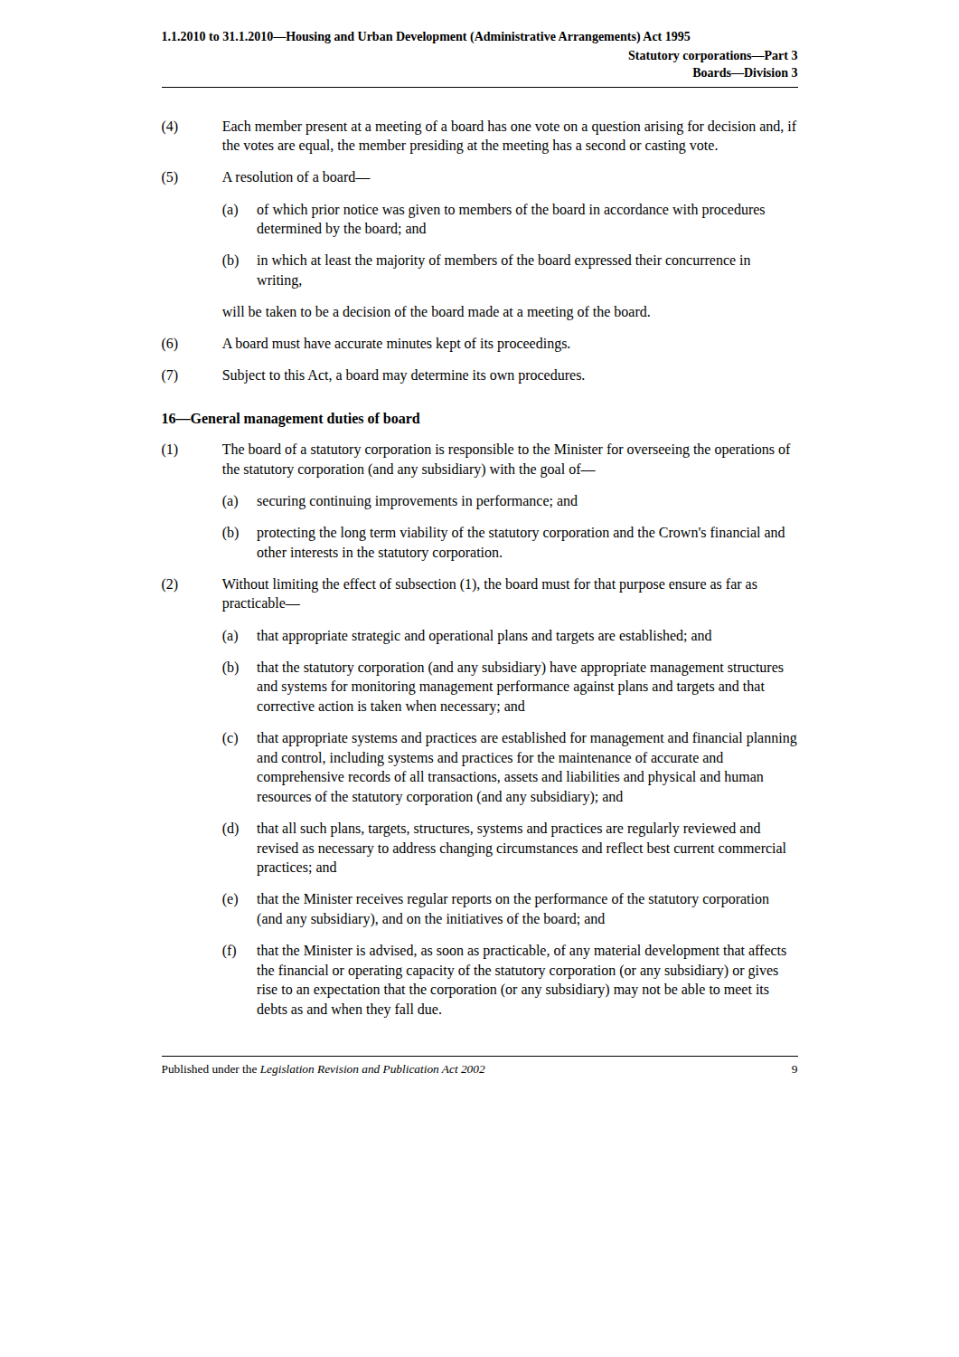1.1.2010 to 31.1.2010—Housing and Urban Development (Administrative Arrangements) Act 1995
Statutory corporations—Part 3
Boards—Division 3
(4) Each member present at a meeting of a board has one vote on a question arising for decision and, if the votes are equal, the member presiding at the meeting has a second or casting vote.
(5) A resolution of a board—
(a) of which prior notice was given to members of the board in accordance with procedures determined by the board; and
(b) in which at least the majority of members of the board expressed their concurrence in writing,
will be taken to be a decision of the board made at a meeting of the board.
(6) A board must have accurate minutes kept of its proceedings.
(7) Subject to this Act, a board may determine its own procedures.
16—General management duties of board
(1) The board of a statutory corporation is responsible to the Minister for overseeing the operations of the statutory corporation (and any subsidiary) with the goal of—
(a) securing continuing improvements in performance; and
(b) protecting the long term viability of the statutory corporation and the Crown's financial and other interests in the statutory corporation.
(2) Without limiting the effect of subsection (1), the board must for that purpose ensure as far as practicable—
(a) that appropriate strategic and operational plans and targets are established; and
(b) that the statutory corporation (and any subsidiary) have appropriate management structures and systems for monitoring management performance against plans and targets and that corrective action is taken when necessary; and
(c) that appropriate systems and practices are established for management and financial planning and control, including systems and practices for the maintenance of accurate and comprehensive records of all transactions, assets and liabilities and physical and human resources of the statutory corporation (and any subsidiary); and
(d) that all such plans, targets, structures, systems and practices are regularly reviewed and revised as necessary to address changing circumstances and reflect best current commercial practices; and
(e) that the Minister receives regular reports on the performance of the statutory corporation (and any subsidiary), and on the initiatives of the board; and
(f) that the Minister is advised, as soon as practicable, of any material development that affects the financial or operating capacity of the statutory corporation (or any subsidiary) or gives rise to an expectation that the corporation (or any subsidiary) may not be able to meet its debts as and when they fall due.
Published under the Legislation Revision and Publication Act 2002 9